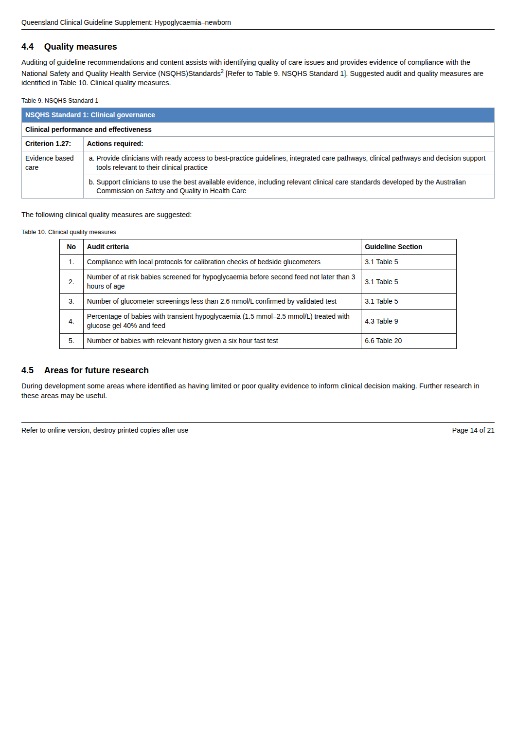Queensland Clinical Guideline Supplement: Hypoglycaemia–newborn
4.4 Quality measures
Auditing of guideline recommendations and content assists with identifying quality of care issues and provides evidence of compliance with the National Safety and Quality Health Service (NSQHS)Standards2 [Refer to Table 9. NSQHS Standard 1]. Suggested audit and quality measures are identified in Table 10. Clinical quality measures.
Table 9. NSQHS Standard 1
| NSQHS Standard 1: Clinical governance |
| --- |
| Clinical performance and effectiveness |
| Criterion 1.27: | Actions required: |
| Evidence based care | Provide clinicians with ready access to best-practice guidelines, integrated care pathways, clinical pathways and decision support tools relevant to their clinical practice |
| Support clinicians to use the best available evidence, including relevant clinical care standards developed by the Australian Commission on Safety and Quality in Health Care |
The following clinical quality measures are suggested:
Table 10. Clinical quality measures
| No | Audit criteria | Guideline Section |
| --- | --- | --- |
| 1. | Compliance with local protocols for calibration checks of bedside glucometers | 3.1 Table 5 |
| 2. | Number of at risk babies screened for hypoglycaemia before second feed not later than 3 hours of age | 3.1 Table 5 |
| 3. | Number of glucometer screenings less than 2.6 mmol/L confirmed by validated test | 3.1 Table 5 |
| 4. | Percentage of babies with transient hypoglycaemia (1.5 mmol–2.5 mmol/L) treated with glucose gel 40% and feed | 4.3 Table 9 |
| 5. | Number of babies with relevant history given a six hour fast test | 6.6 Table 20 |
4.5 Areas for future research
During development some areas where identified as having limited or poor quality evidence to inform clinical decision making. Further research in these areas may be useful.
Refer to online version, destroy printed copies after use Page 14 of 21